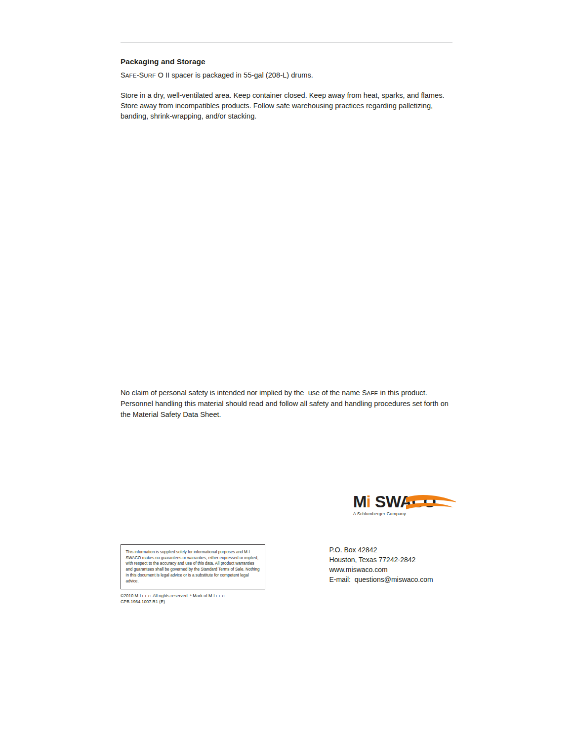Packaging and Storage
SAFE-SURF O II spacer is packaged in 55-gal (208-L) drums.
Store in a dry, well-ventilated area. Keep container closed. Keep away from heat, sparks, and flames. Store away from incompatibles products. Follow safe warehousing practices regarding palletizing, banding, shrink-wrapping, and/or stacking.
No claim of personal safety is intended nor implied by the use of the name SAFE in this product. Personnel handling this material should read and follow all safety and handling procedures set forth on the Material Safety Data Sheet.
Mi SWACO
A Schlumberger Company
This information is supplied solely for informational purposes and M-I SWACO makes no guarantees or warranties, either expressed or implied, with respect to the accuracy and use of this data. All product warranties and guarantees shall be governed by the Standard Terms of Sale. Nothing in this document is legal advice or is a substitute for competent legal advice.
©2010 M-I L.L.C. All rights reserved. * Mark of M-I L.L.C.
CPB.1964.1007.R1 (E)
P.O. Box 42842
Houston, Texas 77242-2842
www.miswaco.com
E-mail: questions@miswaco.com